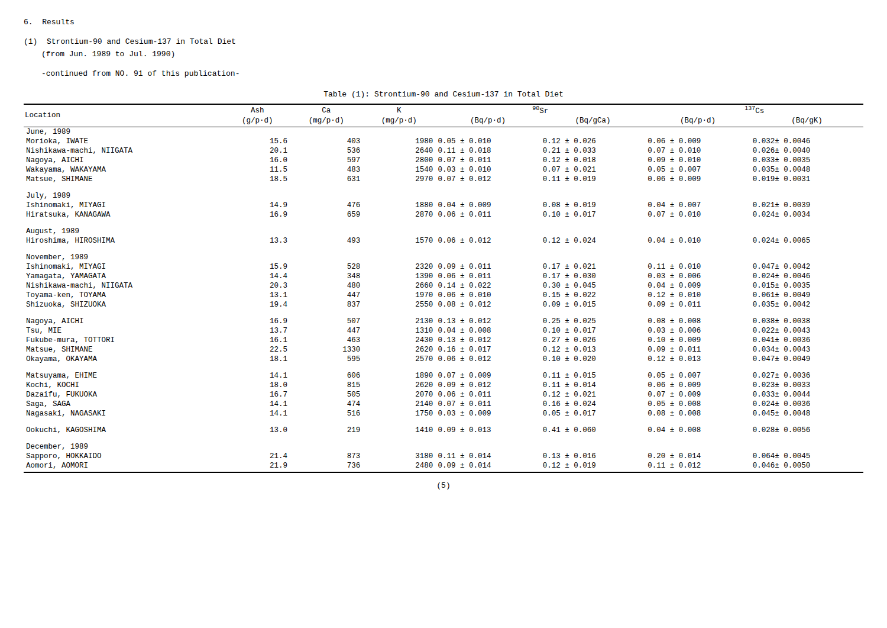6. Results
(1) Strontium-90 and Cesium-137 in Total Diet
(from Jun. 1989 to Jul. 1990)
-continued from NO. 91 of this publication-
Table (1): Strontium-90 and Cesium-137 in Total Diet
| Location | Ash | Ca | K | 90 Sr | 137 Cs |
| --- | --- | --- | --- | --- | --- |
| (g/p·d) | (mg/p·d) | (mg/p·d) | (Bq/p·d) | (Bq/gCa) | (Bq/p·d) | (Bq/gK) |
| June, 1989 |
| Morioka, IWATE | 15.6 | 403 | 1980 | 0.05 ± 0.010 | 0.12 ± 0.026 | 0.06 ± 0.009 | 0.032± 0.0046 |
| Nishikawa-machi, NIIGATA | 20.1 | 536 | 2640 | 0.11 ± 0.018 | 0.21 ± 0.033 | 0.07 ± 0.010 | 0.026± 0.0040 |
| Nagoya, AICHI | 16.0 | 597 | 2800 | 0.07 ± 0.011 | 0.12 ± 0.018 | 0.09 ± 0.010 | 0.033± 0.0035 |
| Wakayama, WAKAYAMA | 11.5 | 483 | 1540 | 0.03 ± 0.010 | 0.07 ± 0.021 | 0.05 ± 0.007 | 0.035± 0.0048 |
| Matsue, SHIMANE | 18.5 | 631 | 2970 | 0.07 ± 0.012 | 0.11 ± 0.019 | 0.06 ± 0.009 | 0.019± 0.0031 |
| July, 1989 |
| Ishinomaki, MIYAGI | 14.9 | 476 | 1880 | 0.04 ± 0.009 | 0.08 ± 0.019 | 0.04 ± 0.007 | 0.021± 0.0039 |
| Hiratsuka, KANAGAWA | 16.9 | 659 | 2870 | 0.06 ± 0.011 | 0.10 ± 0.017 | 0.07 ± 0.010 | 0.024± 0.0034 |
| August, 1989 |
| Hiroshima, HIROSHIMA | 13.3 | 493 | 1570 | 0.06 ± 0.012 | 0.12 ± 0.024 | 0.04 ± 0.010 | 0.024± 0.0065 |
| November, 1989 |
| Ishinomaki, MIYAGI | 15.9 | 528 | 2320 | 0.09 ± 0.011 | 0.17 ± 0.021 | 0.11 ± 0.010 | 0.047± 0.0042 |
| Yamagata, YAMAGATA | 14.4 | 348 | 1390 | 0.06 ± 0.011 | 0.17 ± 0.030 | 0.03 ± 0.006 | 0.024± 0.0046 |
| Nishikawa-machi, NIIGATA | 20.3 | 480 | 2660 | 0.14 ± 0.022 | 0.30 ± 0.045 | 0.04 ± 0.009 | 0.015± 0.0035 |
| Toyama-ken, TOYAMA | 13.1 | 447 | 1970 | 0.06 ± 0.010 | 0.15 ± 0.022 | 0.12 ± 0.010 | 0.061± 0.0049 |
| Shizuoka, SHIZUOKA | 19.4 | 837 | 2550 | 0.08 ± 0.012 | 0.09 ± 0.015 | 0.09 ± 0.011 | 0.035± 0.0042 |
| Nagoya, AICHI | 16.9 | 507 | 2130 | 0.13 ± 0.012 | 0.25 ± 0.025 | 0.08 ± 0.008 | 0.038± 0.0038 |
| Tsu, MIE | 13.7 | 447 | 1310 | 0.04 ± 0.008 | 0.10 ± 0.017 | 0.03 ± 0.006 | 0.022± 0.0043 |
| Fukube-mura, TOTTORI | 16.1 | 463 | 2430 | 0.13 ± 0.012 | 0.27 ± 0.026 | 0.10 ± 0.009 | 0.041± 0.0036 |
| Matsue, SHIMANE | 22.5 | 1330 | 2620 | 0.16 ± 0.017 | 0.12 ± 0.013 | 0.09 ± 0.011 | 0.034± 0.0043 |
| Okayama, OKAYAMA | 18.1 | 595 | 2570 | 0.06 ± 0.012 | 0.10 ± 0.020 | 0.12 ± 0.013 | 0.047± 0.0049 |
| Matsuyama, EHIME | 14.1 | 606 | 1890 | 0.07 ± 0.009 | 0.11 ± 0.015 | 0.05 ± 0.007 | 0.027± 0.0036 |
| Kochi, KOCHI | 18.0 | 815 | 2620 | 0.09 ± 0.012 | 0.11 ± 0.014 | 0.06 ± 0.009 | 0.023± 0.0033 |
| Dazaifu, FUKUOKA | 16.7 | 505 | 2070 | 0.06 ± 0.011 | 0.12 ± 0.021 | 0.07 ± 0.009 | 0.033± 0.0044 |
| Saga, SAGA | 14.1 | 474 | 2140 | 0.07 ± 0.011 | 0.16 ± 0.024 | 0.05 ± 0.008 | 0.024± 0.0036 |
| Nagasaki, NAGASAKI | 14.1 | 516 | 1750 | 0.03 ± 0.009 | 0.05 ± 0.017 | 0.08 ± 0.008 | 0.045± 0.0048 |
| Ookuchi, KAGOSHIMA | 13.0 | 219 | 1410 | 0.09 ± 0.013 | 0.41 ± 0.060 | 0.04 ± 0.008 | 0.028± 0.0056 |
| December, 1989 |
| Sapporo, HOKKAIDO | 21.4 | 873 | 3180 | 0.11 ± 0.014 | 0.13 ± 0.016 | 0.20 ± 0.014 | 0.064± 0.0045 |
| Aomori, AOMORI | 21.9 | 736 | 2480 | 0.09 ± 0.014 | 0.12 ± 0.019 | 0.11 ± 0.012 | 0.046± 0.0050 |
(5)